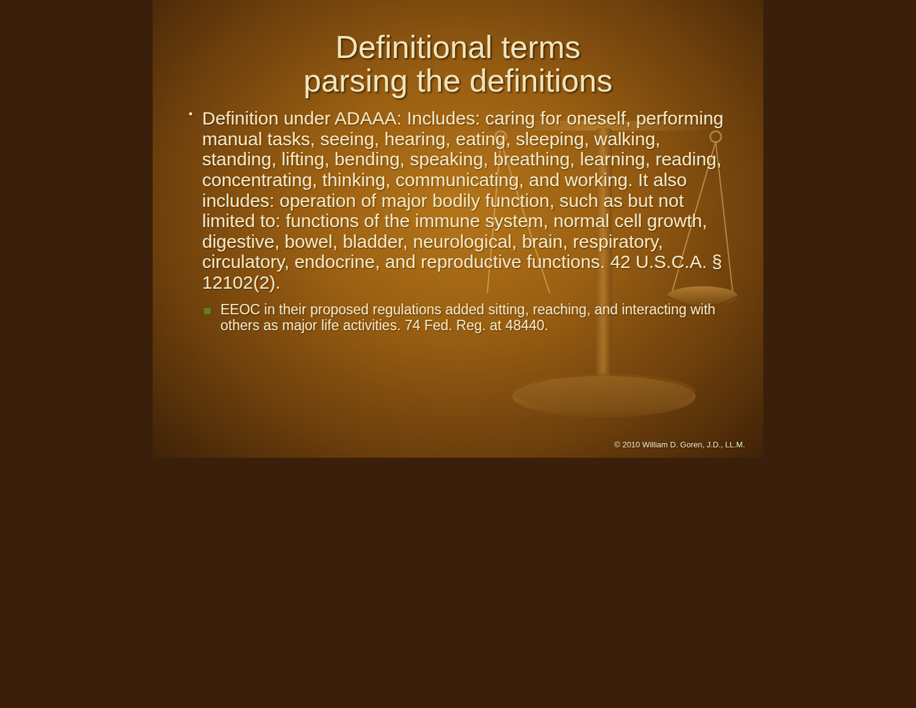Definitional terms
parsing the definitions
Definition under ADAAA: Includes: caring for oneself, performing manual tasks, seeing, hearing, eating, sleeping, walking, standing, lifting, bending, speaking, breathing, learning, reading, concentrating, thinking, communicating, and working. It also includes: operation of major bodily function, such as but not limited to: functions of the immune system, normal cell growth, digestive, bowel, bladder, neurological, brain, respiratory, circulatory, endocrine, and reproductive functions. 42 U.S.C.A. § 12102(2).
EEOC in their proposed regulations added sitting, reaching, and interacting with others as major life activities. 74 Fed. Reg. at 48440.
© 2010 William D. Goren, J.D., LL.M.